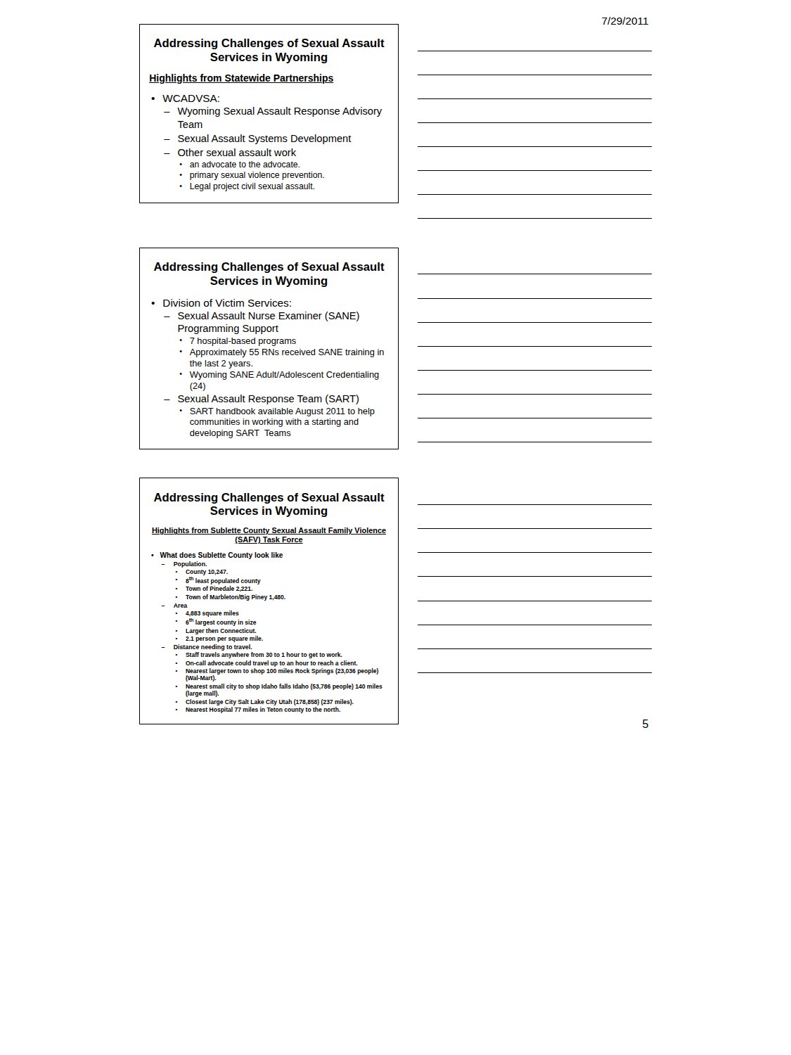7/29/2011
Addressing Challenges of Sexual Assault
Services in Wyoming
Highlights from Statewide Partnerships
WCADVSA:
Wyoming Sexual Assault Response Advisory Team
Sexual Assault Systems Development
Other sexual assault work
an advocate to the advocate.
primary sexual violence prevention.
Legal project civil sexual assault.
Addressing Challenges of Sexual Assault
Services in Wyoming
Division of Victim Services:
Sexual Assault Nurse Examiner (SANE) Programming Support
7 hospital-based programs
Approximately 55 RNs received SANE training in the last 2 years.
Wyoming SANE Adult/Adolescent Credentialing (24)
Sexual Assault Response Team (SART)
SART handbook available August 2011 to help communities in working with a starting and developing SART Teams
Addressing Challenges of Sexual Assault
Services in Wyoming
Highlights from Sublette County Sexual Assault Family Violence
(SAFV) Task Force
What does Sublette County look like
Population.
County 10,247.
8th least populated county
Town of Pinedale 2,221.
Town of Marbleton/Big Piney 1,480.
Area
4,883 square miles
6th largest county in size
Larger then Connecticut.
2.1 person per square mile.
Distance needing to travel.
Staff travels anywhere from 30 to 1 hour to get to work.
On-call advocate could travel up to an hour to reach a client.
Nearest larger town to shop 100 miles Rock Springs (23,036 people) (Wal-Mart).
Nearest small city to shop Idaho falls Idaho (53,786 people) 140 miles (large mall).
Closest large City Salt Lake City Utah (178,858) (237 miles).
Nearest Hospital 77 miles in Teton county to the north.
5